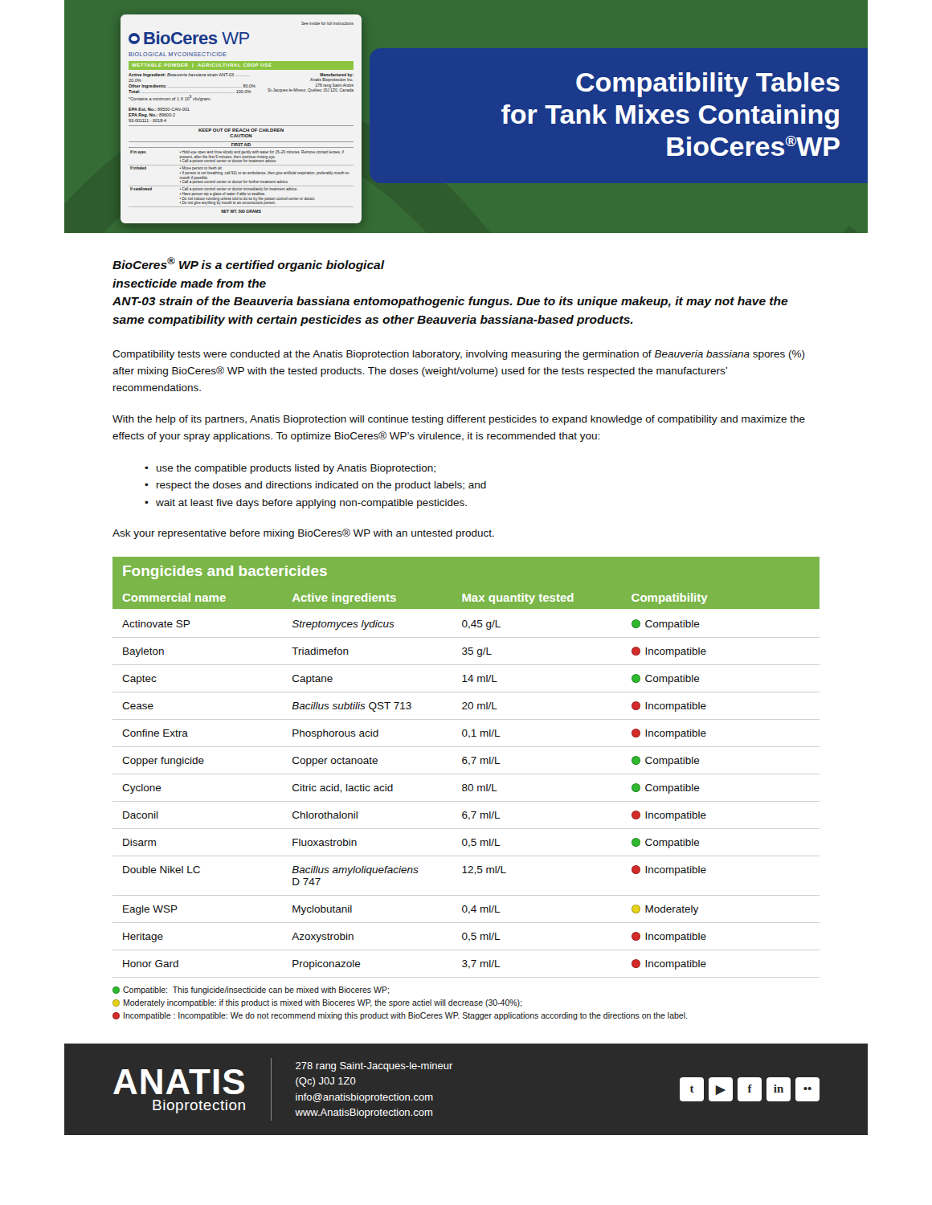See inside for full instructions
BioCeres WP
BIOLOGICAL MYCOINSECTICIDE
WETTABLE POWDER | AGRICULTURAL CROP USE
Active Ingredient: Beauveria bassiana strain ANT-03 ............ 20.0%
Other Ingredients: ............................................................ 80.0%
Total: ............................................................................ 100.0%
*Contains a minimum of 1 X 109 cfu/gram.
EPA Est. No.: 89500-CAN-001
EPA Reg. No.: 89600-2
93-001111 - 0018-4
Manufactured by:
Anatis Bioprotection Inc.
278 rang Saint-André
St-Jacques-le-Mineur, Québec J0J 1Z0, Canada
KEEP OUT OF REACH OF CHILDREN
CAUTION
FIRST AID
| If in eyes | • Hold eye open and rinse slowly and gently with water for 15–20 minutes. Remove contact lenses, if present, after the first 5 minutes, then continue rinsing eye. • Call a poison control center or doctor for treatment advice. |
| If inhaled | • Move person to fresh air. • If person is not breathing, call 911 or an ambulance, then give artificial respiration, preferably mouth-to-mouth if possible. • Call a poison control center or doctor for further treatment advice. |
| If swallowed | • Call a poison control center or doctor immediately for treatment advice. • Have person sip a glass of water if able to swallow. • Do not induce vomiting unless told to do so by the poison control center or doctor. • Do not give anything by mouth to an unconscious person. |
NET WT. 500 GRAMS
Compatibility Tables
for Tank Mixes Containing
BioCeres®WP
BioCeres® WP is a certified organic biological insecticide made from the ANT-03 strain of the Beauveria bassiana entomopathogenic fungus. Due to its unique makeup, it may not have the same compatibility with certain pesticides as other Beauveria bassiana-based products.
Compatibility tests were conducted at the Anatis Bioprotection laboratory, involving measuring the germination of Beauveria bassiana spores (%) after mixing BioCeres® WP with the tested products. The doses (weight/volume) used for the tests respected the manufacturers’ recommendations.
With the help of its partners, Anatis Bioprotection will continue testing different pesticides to expand knowledge of compatibility and maximize the effects of your spray applications. To optimize BioCeres® WP’s virulence, it is recommended that you:
use the compatible products listed by Anatis Bioprotection;
respect the doses and directions indicated on the product labels; and
wait at least five days before applying non-compatible pesticides.
Ask your representative before mixing BioCeres® WP with an untested product.
Fongicides and bactericides
| Commercial name | Active ingredients | Max quantity tested | Compatibility |
| --- | --- | --- | --- |
| Actinovate SP | Streptomyces lydicus | 0,45 g/L | Compatible |
| Bayleton | Triadimefon | 35 g/L | Incompatible |
| Captec | Captane | 14 ml/L | Compatible |
| Cease | Bacillus subtilis QST 713 | 20 ml/L | Incompatible |
| Confine Extra | Phosphorous acid | 0,1 ml/L | Incompatible |
| Copper fungicide | Copper octanoate | 6,7 ml/L | Compatible |
| Cyclone | Citric acid, lactic acid | 80 ml/L | Compatible |
| Daconil | Chlorothalonil | 6,7 ml/L | Incompatible |
| Disarm | Fluoxastrobin | 0,5 ml/L | Compatible |
| Double Nikel LC | Bacillus amyloliquefaciens D 747 | 12,5 ml/L | Incompatible |
| Eagle WSP | Myclobutanil | 0,4 ml/L | Moderately |
| Heritage | Azoxystrobin | 0,5 ml/L | Incompatible |
| Honor Gard | Propiconazole | 3,7 ml/L | Incompatible |
Compatible: This fungicide/insecticide can be mixed with Bioceres WP;
Moderately incompatible: if this product is mixed with Bioceres WP, the spore actiel will decrease (30-40%);
Incompatible : Incompatible: We do not recommend mixing this product with BioCeres WP. Stagger applications according to the directions on the label.
ANATISBioprotection
278 rang Saint-Jacques-le-mineur
(Qc) J0J 1Z0
info@anatisbioprotection.com
www.AnatisBioprotection.com
t ▶ f in ••